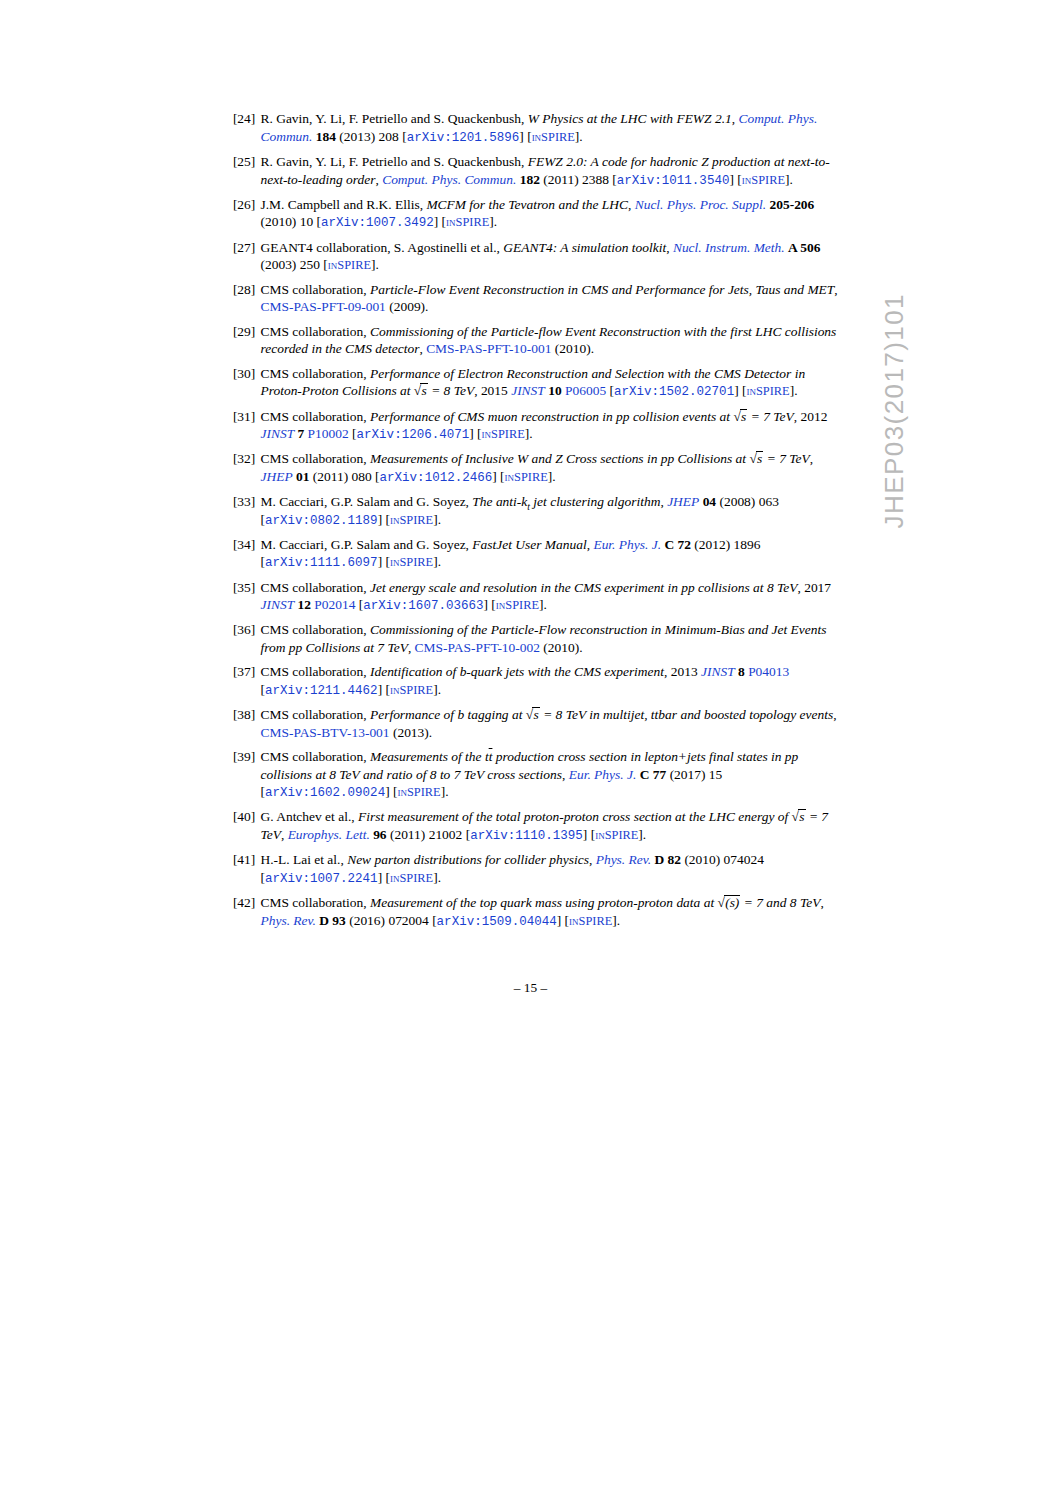JHEP03(2017)101
[24] R. Gavin, Y. Li, F. Petriello and S. Quackenbush, W Physics at the LHC with FEWZ 2.1, Comput. Phys. Commun. 184 (2013) 208 [arXiv:1201.5896] [inSPIRE].
[25] R. Gavin, Y. Li, F. Petriello and S. Quackenbush, FEWZ 2.0: A code for hadronic Z production at next-to-next-to-leading order, Comput. Phys. Commun. 182 (2011) 2388 [arXiv:1011.3540] [inSPIRE].
[26] J.M. Campbell and R.K. Ellis, MCFM for the Tevatron and the LHC, Nucl. Phys. Proc. Suppl. 205-206 (2010) 10 [arXiv:1007.3492] [inSPIRE].
[27] GEANT4 collaboration, S. Agostinelli et al., GEANT4: A simulation toolkit, Nucl. Instrum. Meth. A 506 (2003) 250 [inSPIRE].
[28] CMS collaboration, Particle-Flow Event Reconstruction in CMS and Performance for Jets, Taus and MET, CMS-PAS-PFT-09-001 (2009).
[29] CMS collaboration, Commissioning of the Particle-flow Event Reconstruction with the first LHC collisions recorded in the CMS detector, CMS-PAS-PFT-10-001 (2010).
[30] CMS collaboration, Performance of Electron Reconstruction and Selection with the CMS Detector in Proton-Proton Collisions at √s = 8 TeV, 2015 JINST 10 P06005 [arXiv:1502.02701] [inSPIRE].
[31] CMS collaboration, Performance of CMS muon reconstruction in pp collision events at √s = 7 TeV, 2012 JINST 7 P10002 [arXiv:1206.4071] [inSPIRE].
[32] CMS collaboration, Measurements of Inclusive W and Z Cross sections in pp Collisions at √s = 7 TeV, JHEP 01 (2011) 080 [arXiv:1012.2466] [inSPIRE].
[33] M. Cacciari, G.P. Salam and G. Soyez, The anti-kt jet clustering algorithm, JHEP 04 (2008) 063 [arXiv:0802.1189] [inSPIRE].
[34] M. Cacciari, G.P. Salam and G. Soyez, FastJet User Manual, Eur. Phys. J. C 72 (2012) 1896 [arXiv:1111.6097] [inSPIRE].
[35] CMS collaboration, Jet energy scale and resolution in the CMS experiment in pp collisions at 8 TeV, 2017 JINST 12 P02014 [arXiv:1607.03663] [inSPIRE].
[36] CMS collaboration, Commissioning of the Particle-Flow reconstruction in Minimum-Bias and Jet Events from pp Collisions at 7 TeV, CMS-PAS-PFT-10-002 (2010).
[37] CMS collaboration, Identification of b-quark jets with the CMS experiment, 2013 JINST 8 P04013 [arXiv:1211.4462] [inSPIRE].
[38] CMS collaboration, Performance of b tagging at √s = 8 TeV in multijet, ttbar and boosted topology events, CMS-PAS-BTV-13-001 (2013).
[39] CMS collaboration, Measurements of the tt production cross section in lepton+jets final states in pp collisions at 8 TeV and ratio of 8 to 7 TeV cross sections, Eur. Phys. J. C 77 (2017) 15 [arXiv:1602.09024] [inSPIRE].
[40] G. Antchev et al., First measurement of the total proton-proton cross section at the LHC energy of √s = 7 TeV, Europhys. Lett. 96 (2011) 21002 [arXiv:1110.1395] [inSPIRE].
[41] H.-L. Lai et al., New parton distributions for collider physics, Phys. Rev. D 82 (2010) 074024 [arXiv:1007.2241] [inSPIRE].
[42] CMS collaboration, Measurement of the top quark mass using proton-proton data at √(s) = 7 and 8 TeV, Phys. Rev. D 93 (2016) 072004 [arXiv:1509.04044] [inSPIRE].
– 15 –